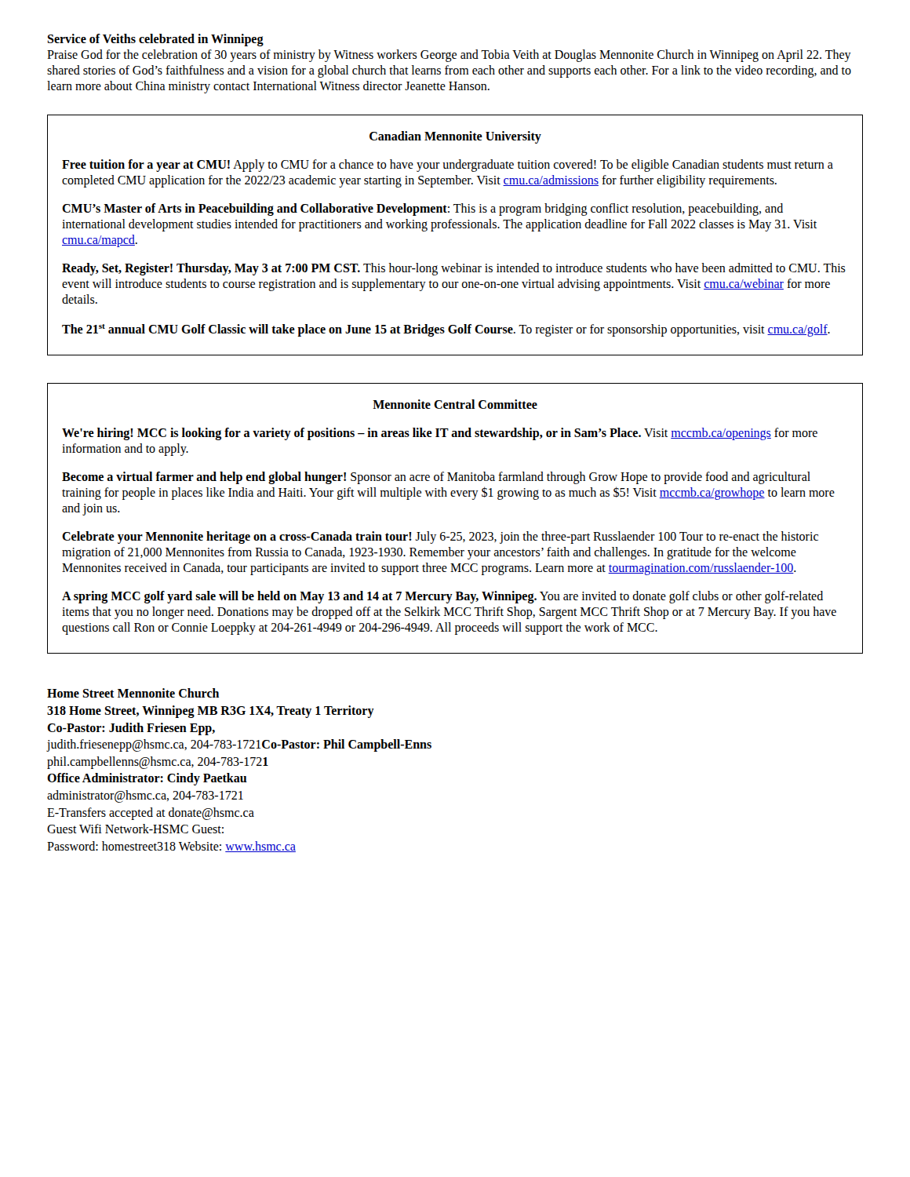Service of Veiths celebrated in Winnipeg
Praise God for the celebration of 30 years of ministry by Witness workers George and Tobia Veith at Douglas Mennonite Church in Winnipeg on April 22. They shared stories of God’s faithfulness and a vision for a global church that learns from each other and supports each other. For a link to the video recording, and to learn more about China ministry contact International Witness director Jeanette Hanson.
Canadian Mennonite University
Free tuition for a year at CMU! Apply to CMU for a chance to have your undergraduate tuition covered! To be eligible Canadian students must return a completed CMU application for the 2022/23 academic year starting in September. Visit cmu.ca/admissions for further eligibility requirements.
CMU’s Master of Arts in Peacebuilding and Collaborative Development: This is a program bridging conflict resolution, peacebuilding, and international development studies intended for practitioners and working professionals. The application deadline for Fall 2022 classes is May 31. Visit cmu.ca/mapcd.
Ready, Set, Register! Thursday, May 3 at 7:00 PM CST. This hour-long webinar is intended to introduce students who have been admitted to CMU. This event will introduce students to course registration and is supplementary to our one-on-one virtual advising appointments. Visit cmu.ca/webinar for more details.
The 21st annual CMU Golf Classic will take place on June 15 at Bridges Golf Course. To register or for sponsorship opportunities, visit cmu.ca/golf.
Mennonite Central Committee
We're hiring! MCC is looking for a variety of positions – in areas like IT and stewardship, or in Sam’s Place. Visit mccmb.ca/openings for more information and to apply.
Become a virtual farmer and help end global hunger! Sponsor an acre of Manitoba farmland through Grow Hope to provide food and agricultural training for people in places like India and Haiti. Your gift will multiple with every $1 growing to as much as $5! Visit mccmb.ca/growhope to learn more and join us.
Celebrate your Mennonite heritage on a cross-Canada train tour! July 6-25, 2023, join the three-part Russlaender 100 Tour to re-enact the historic migration of 21,000 Mennonites from Russia to Canada, 1923-1930. Remember your ancestors’ faith and challenges. In gratitude for the welcome Mennonites received in Canada, tour participants are invited to support three MCC programs. Learn more at tourmagination.com/russlaender-100.
A spring MCC golf yard sale will be held on May 13 and 14 at 7 Mercury Bay, Winnipeg. You are invited to donate golf clubs or other golf-related items that you no longer need. Donations may be dropped off at the Selkirk MCC Thrift Shop, Sargent MCC Thrift Shop or at 7 Mercury Bay. If you have questions call Ron or Connie Loeppky at 204-261-4949 or 204-296-4949. All proceeds will support the work of MCC.
Home Street Mennonite Church
318 Home Street, Winnipeg MB R3G 1X4, Treaty 1 Territory
Co-Pastor: Judith Friesen Epp,
judith.friesenepp@hsmc.ca, 204-783-1721Co-Pastor: Phil Campbell-Enns
phil.campbellenns@hsmc.ca, 204-783-1721
Office Administrator: Cindy Paetkau
administrator@hsmc.ca, 204-783-1721
E-Transfers accepted at donate@hsmc.ca
Guest Wifi Network-HSMC Guest:
Password: homestreet318 Website: www.hsmc.ca